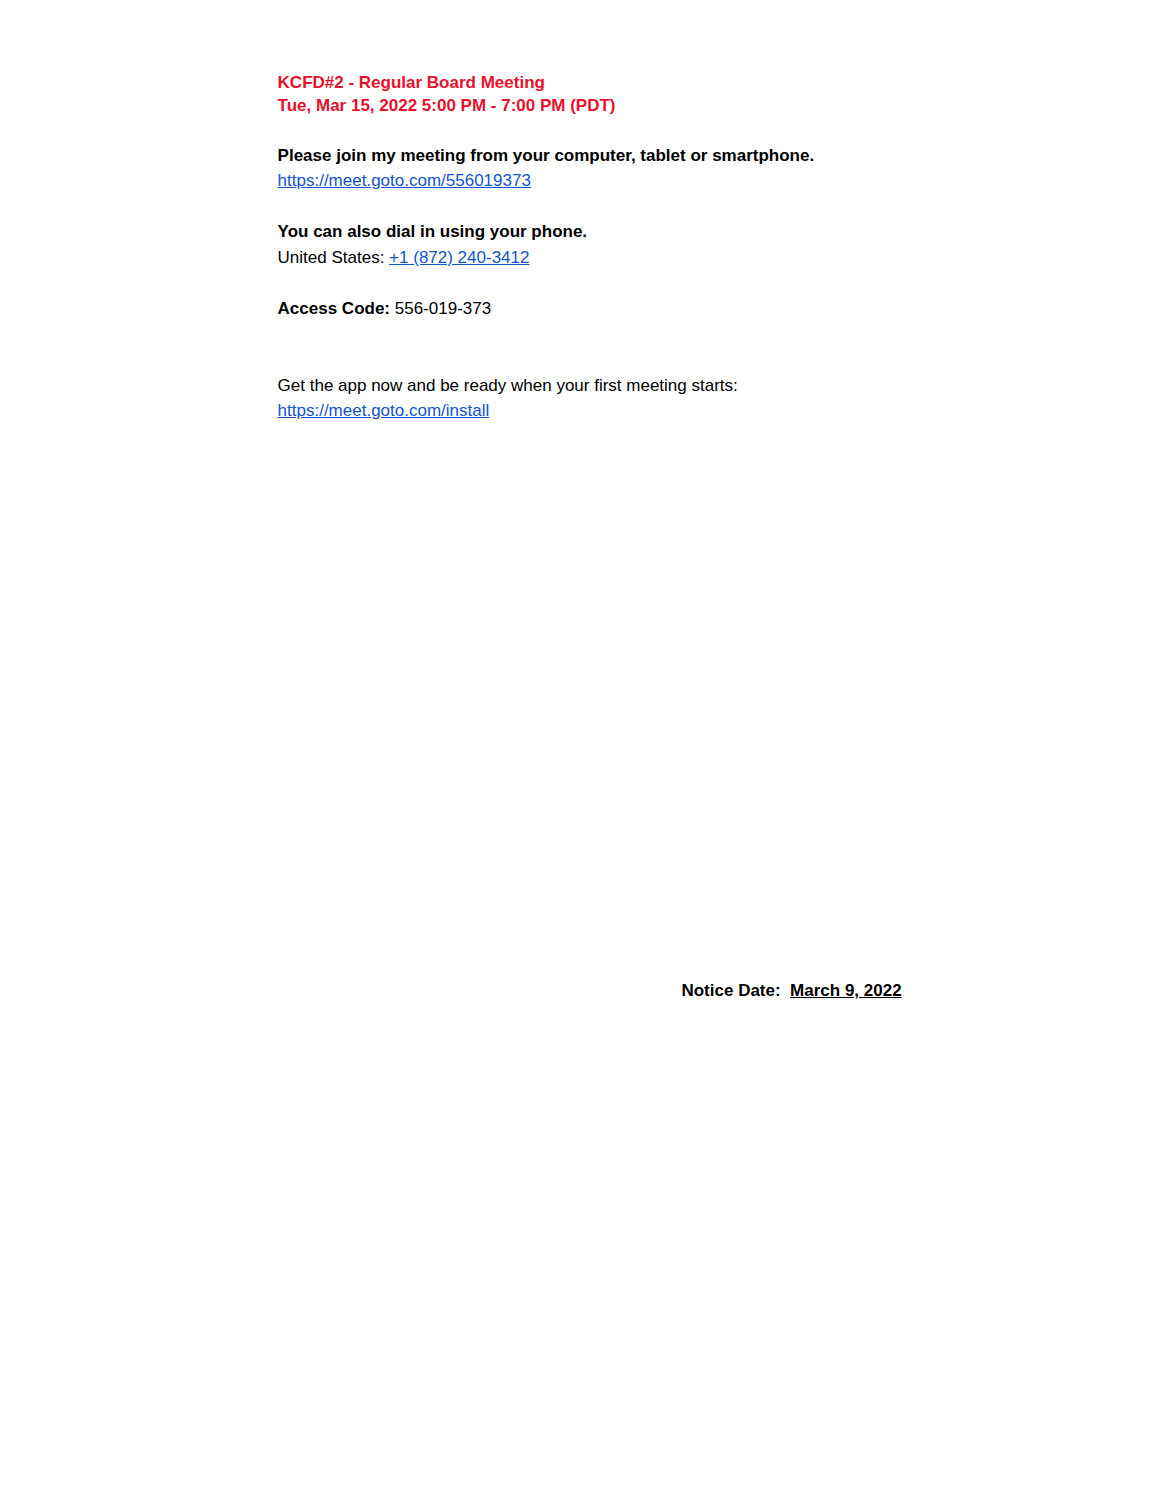KCFD#2 - Regular Board Meeting Tue, Mar 15, 2022 5:00 PM - 7:00 PM (PDT)
Please join my meeting from your computer, tablet or smartphone.
https://meet.goto.com/556019373
You can also dial in using your phone.
United States: +1 (872) 240-3412
Access Code: 556-019-373
Get the app now and be ready when your first meeting starts:
https://meet.goto.com/install
Notice Date: March 9, 2022